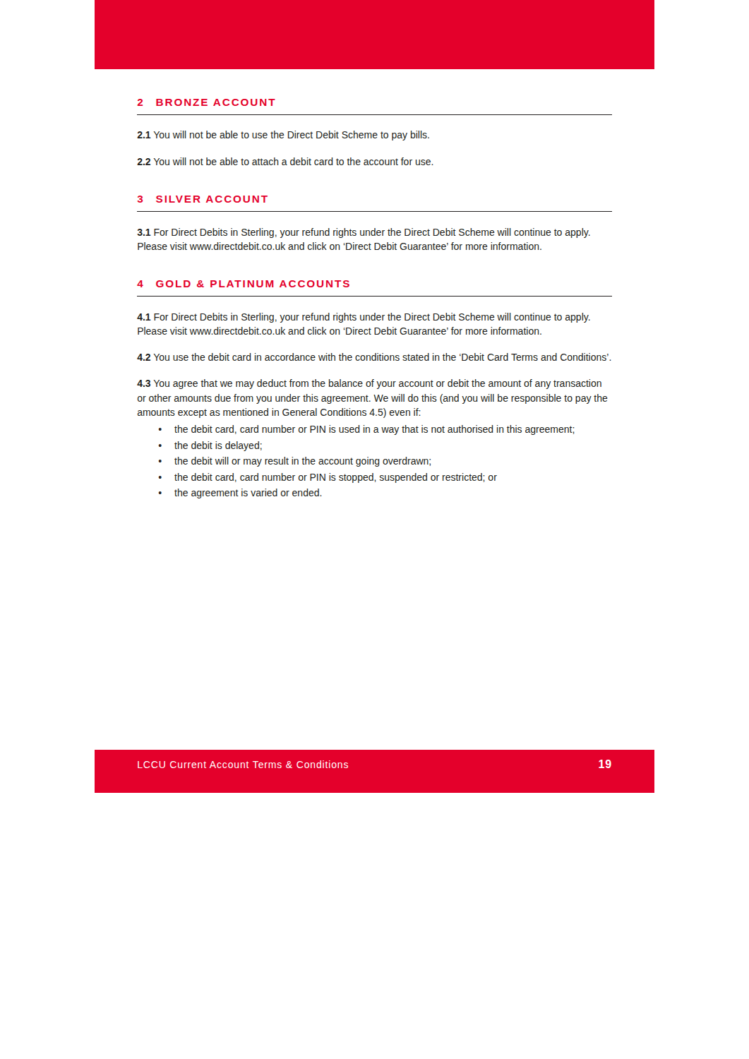2 BRONZE ACCOUNT
2.1 You will not be able to use the Direct Debit Scheme to pay bills.
2.2 You will not be able to attach a debit card to the account for use.
3 SILVER ACCOUNT
3.1 For Direct Debits in Sterling, your refund rights under the Direct Debit Scheme will continue to apply. Please visit www.directdebit.co.uk and click on ‘Direct Debit Guarantee’ for more information.
4 GOLD & PLATINUM ACCOUNTS
4.1 For Direct Debits in Sterling, your refund rights under the Direct Debit Scheme will continue to apply. Please visit www.directdebit.co.uk and click on ‘Direct Debit Guarantee’ for more information.
4.2 You use the debit card in accordance with the conditions stated in the ‘Debit Card Terms and Conditions’.
4.3 You agree that we may deduct from the balance of your account or debit the amount of any transaction or other amounts due from you under this agreement. We will do this (and you will be responsible to pay the amounts except as mentioned in General Conditions 4.5) even if:
the debit card, card number or PIN is used in a way that is not authorised in this agreement;
the debit is delayed;
the debit will or may result in the account going overdrawn;
the debit card, card number or PIN is stopped, suspended or restricted; or
the agreement is varied or ended.
LCCU Current Account Terms & Conditions 19